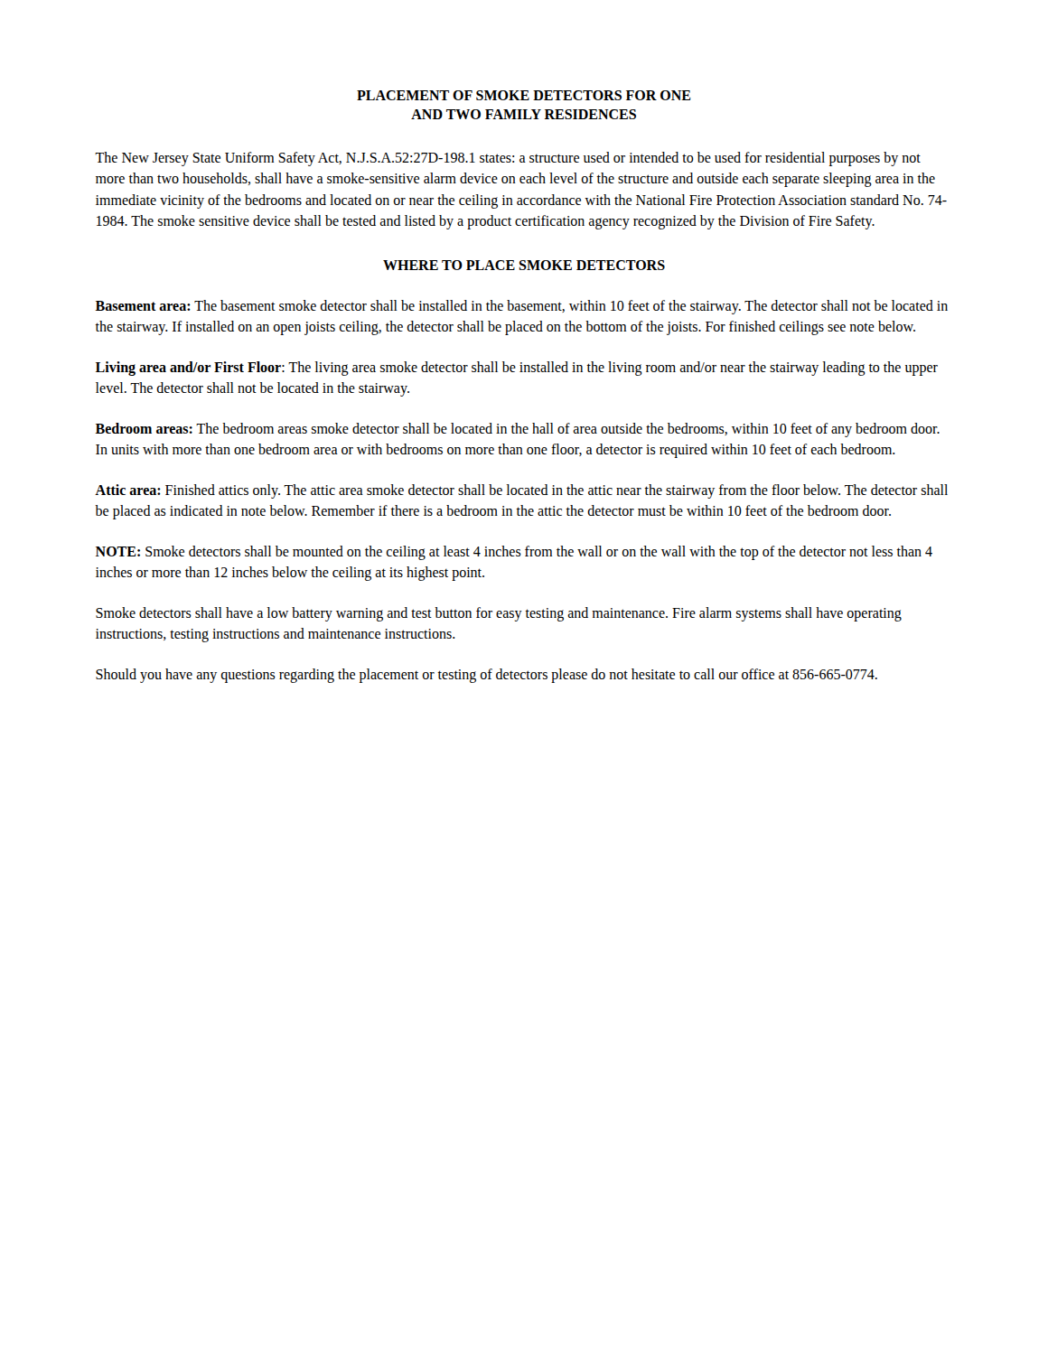Placement of Smoke Detectors for One
and Two Family Residences
The New Jersey State Uniform Safety Act, N.J.S.A.52:27D-198.1 states: a structure used or intended to be used for residential purposes by not more than two households, shall have a smoke-sensitive alarm device on each level of the structure and outside each separate sleeping area in the immediate vicinity of the bedrooms and located on or near the ceiling in accordance with the National Fire Protection Association standard No. 74-1984. The smoke sensitive device shall be tested and listed by a product certification agency recognized by the Division of Fire Safety.
Where to Place Smoke Detectors
Basement area: The basement smoke detector shall be installed in the basement, within 10 feet of the stairway. The detector shall not be located in the stairway. If installed on an open joists ceiling, the detector shall be placed on the bottom of the joists. For finished ceilings see note below.
Living area and/or First Floor: The living area smoke detector shall be installed in the living room and/or near the stairway leading to the upper level. The detector shall not be located in the stairway.
Bedroom areas: The bedroom areas smoke detector shall be located in the hall of area outside the bedrooms, within 10 feet of any bedroom door. In units with more than one bedroom area or with bedrooms on more than one floor, a detector is required within 10 feet of each bedroom.
Attic area: Finished attics only. The attic area smoke detector shall be located in the attic near the stairway from the floor below. The detector shall be placed as indicated in note below. Remember if there is a bedroom in the attic the detector must be within 10 feet of the bedroom door.
NOTE: Smoke detectors shall be mounted on the ceiling at least 4 inches from the wall or on the wall with the top of the detector not less than 4 inches or more than 12 inches below the ceiling at its highest point.
Smoke detectors shall have a low battery warning and test button for easy testing and maintenance. Fire alarm systems shall have operating instructions, testing instructions and maintenance instructions.
Should you have any questions regarding the placement or testing of detectors please do not hesitate to call our office at 856-665-0774.